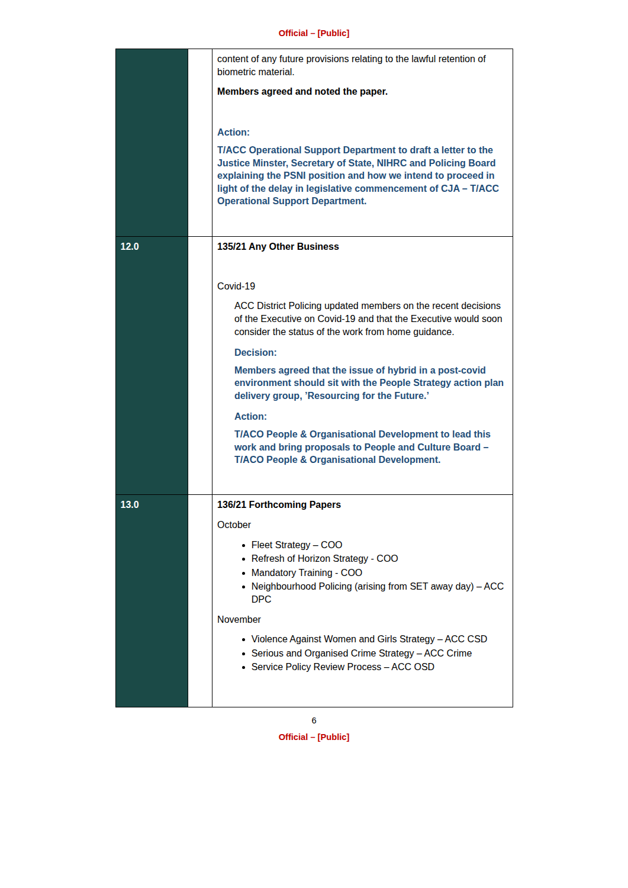Official – [Public]
| | | content of any future provisions relating to the lawful retention of biometric material. Members agreed and noted the paper. Action: T/ACC Operational Support Department to draft a letter to the Justice Minster, Secretary of State, NIHRC and Policing Board explaining the PSNI position and how we intend to proceed in light of the delay in legislative commencement of CJA – T/ACC Operational Support Department. |
| 12.0 | | 135/21 Any Other Business Covid-19 ACC District Policing updated members on the recent decisions of the Executive on Covid-19 and that the Executive would soon consider the status of the work from home guidance. Decision: Members agreed that the issue of hybrid in a post-covid environment should sit with the People Strategy action plan delivery group, ’Resourcing for the Future.’ Action: T/ACO People & Organisational Development to lead this work and bring proposals to People and Culture Board – T/ACO People & Organisational Development. |
| 13.0 | | 136/21 Forthcoming Papers October Fleet Strategy – COO Refresh of Horizon Strategy - COO Mandatory Training - COO Neighbourhood Policing (arising from SET away day) – ACC DPC November Violence Against Women and Girls Strategy – ACC CSD Serious and Organised Crime Strategy – ACC Crime Service Policy Review Process – ACC OSD |
6
Official – [Public]